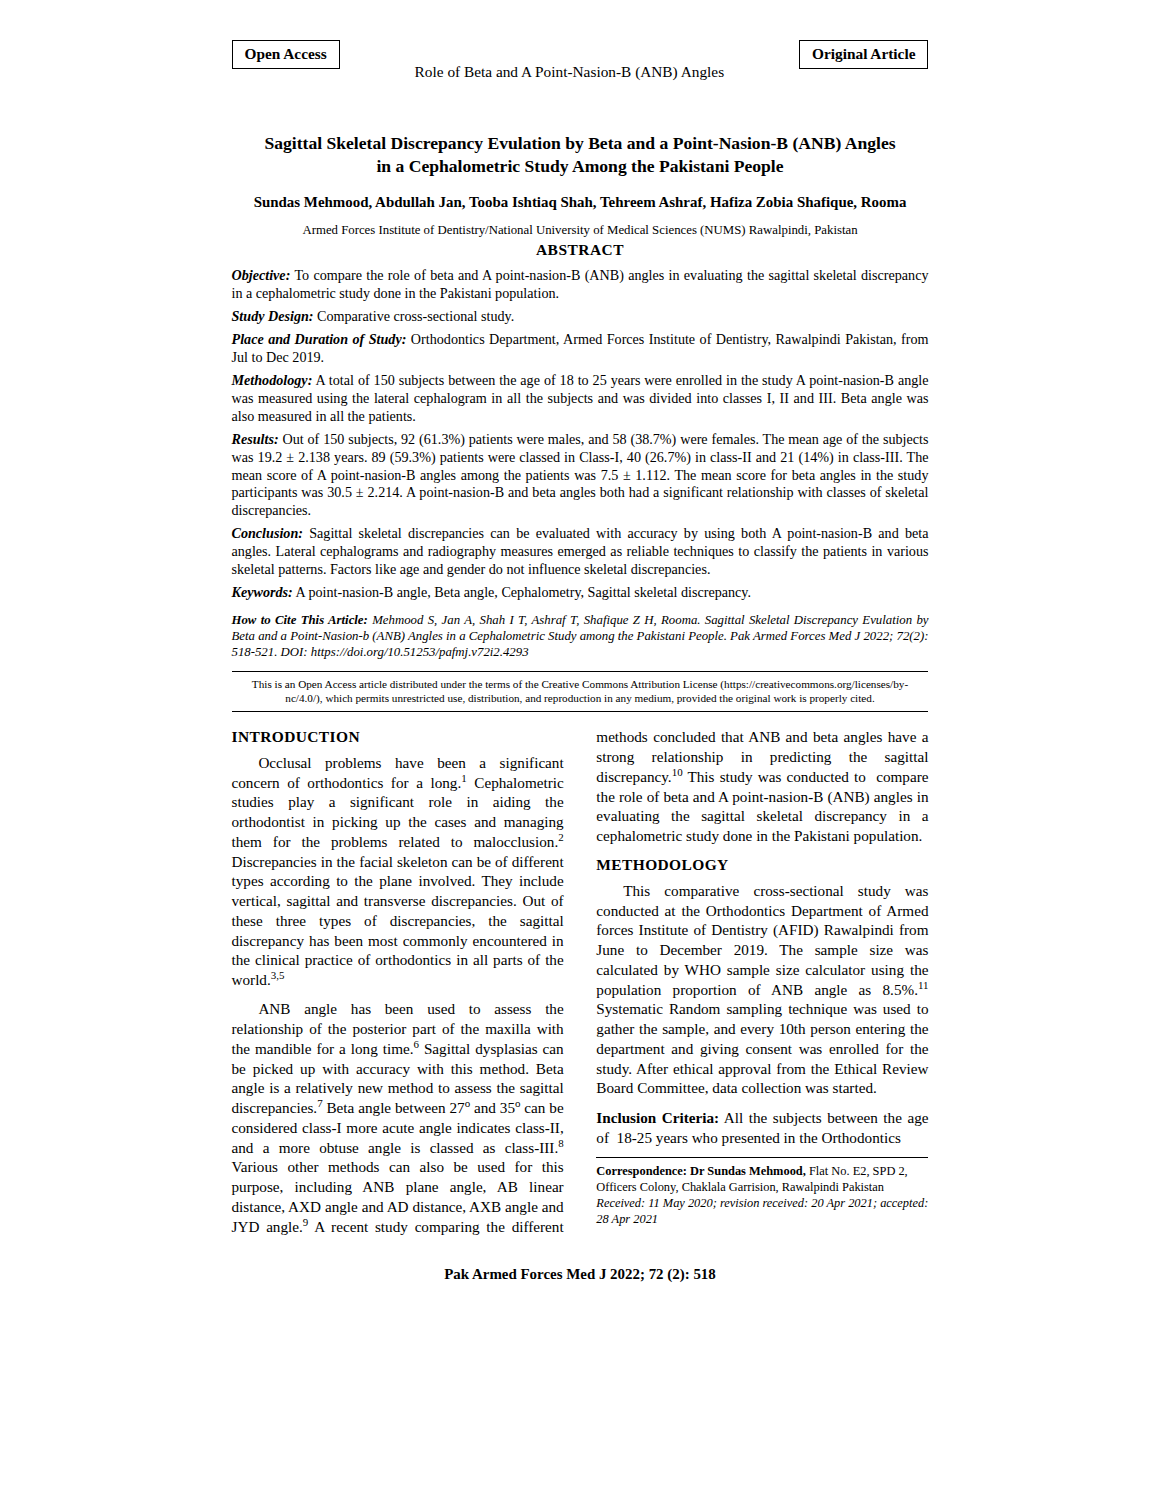Open Access
Role of Beta and A Point-Nasion-B (ANB) Angles
Original Article
Sagittal Skeletal Discrepancy Evulation by Beta and a Point-Nasion-B (ANB) Angles in a Cephalometric Study Among the Pakistani People
Sundas Mehmood, Abdullah Jan, Tooba Ishtiaq Shah, Tehreem Ashraf, Hafiza Zobia Shafique, Rooma
Armed Forces Institute of Dentistry/National University of Medical Sciences (NUMS) Rawalpindi, Pakistan
ABSTRACT
Objective: To compare the role of beta and A point-nasion-B (ANB) angles in evaluating the sagittal skeletal discrepancy in a cephalometric study done in the Pakistani population.
Study Design: Comparative cross-sectional study.
Place and Duration of Study: Orthodontics Department, Armed Forces Institute of Dentistry, Rawalpindi Pakistan, from Jul to Dec 2019.
Methodology: A total of 150 subjects between the age of 18 to 25 years were enrolled in the study A point-nasion-B angle was measured using the lateral cephalogram in all the subjects and was divided into classes I, II and III. Beta angle was also measured in all the patients.
Results: Out of 150 subjects, 92 (61.3%) patients were males, and 58 (38.7%) were females. The mean age of the subjects was 19.2 ± 2.138 years. 89 (59.3%) patients were classed in Class-I, 40 (26.7%) in class-II and 21 (14%) in class-III. The mean score of A point-nasion-B angles among the patients was 7.5 ± 1.112. The mean score for beta angles in the study participants was 30.5 ± 2.214. A point-nasion-B and beta angles both had a significant relationship with classes of skeletal discrepancies.
Conclusion: Sagittal skeletal discrepancies can be evaluated with accuracy by using both A point-nasion-B and beta angles. Lateral cephalograms and radiography measures emerged as reliable techniques to classify the patients in various skeletal patterns. Factors like age and gender do not influence skeletal discrepancies.
Keywords: A point-nasion-B angle, Beta angle, Cephalometry, Sagittal skeletal discrepancy.
How to Cite This Article: Mehmood S, Jan A, Shah I T, Ashraf T, Shafique Z H, Rooma. Sagittal Skeletal Discrepancy Evulation by Beta and a Point-Nasion-b (ANB) Angles in a Cephalometric Study among the Pakistani People. Pak Armed Forces Med J 2022; 72(2): 518-521. DOI: https://doi.org/10.51253/pafmj.v72i2.4293
This is an Open Access article distributed under the terms of the Creative Commons Attribution License (https://creativecommons.org/licenses/by-nc/4.0/), which permits unrestricted use, distribution, and reproduction in any medium, provided the original work is properly cited.
INTRODUCTION
Occlusal problems have been a significant concern of orthodontics for a long.1 Cephalometric studies play a significant role in aiding the orthodontist in picking up the cases and managing them for the problems related to malocclusion.2 Discrepancies in the facial skeleton can be of different types according to the plane involved. They include vertical, sagittal and transverse discrepancies. Out of these three types of discrepancies, the sagittal discrepancy has been most commonly encountered in the clinical practice of orthodontics in all parts of the world.3,5
ANB angle has been used to assess the relationship of the posterior part of the maxilla with the mandible for a long time.6 Sagittal dysplasias can be picked up with accuracy with this method. Beta angle is a relatively new method to assess the sagittal discrepancies.7 Beta angle between 27o and 35o can be considered class-I more acute angle indicates class-II, and a more obtuse angle is classed as class-III.8 Various other methods can also be used for this purpose, including ANB plane angle, AB linear distance, AXD angle and AD distance, AXB angle and JYD angle.9 A recent study comparing the different methods concluded that ANB and beta angles have a strong relationship in predicting the sagittal discrepancy.10 This study was conducted to compare the role of beta and A point-nasion-B (ANB) angles in evaluating the sagittal skeletal discrepancy in a cephalometric study done in the Pakistani population.
METHODOLOGY
This comparative cross-sectional study was conducted at the Orthodontics Department of Armed forces Institute of Dentistry (AFID) Rawalpindi from June to December 2019. The sample size was calculated by WHO sample size calculator using the population proportion of ANB angle as 8.5%.11 Systematic Random sampling technique was used to gather the sample, and every 10th person entering the department and giving consent was enrolled for the study. After ethical approval from the Ethical Review Board Committee, data collection was started.
Inclusion Criteria: All the subjects between the age of 18-25 years who presented in the Orthodontics
Correspondence: Dr Sundas Mehmood, Flat No. E2, SPD 2, Officers Colony, Chaklala Garrision, Rawalpindi Pakistan
Received: 11 May 2020; revision received: 20 Apr 2021; accepted: 28 Apr 2021
Pak Armed Forces Med J 2022; 72 (2): 518